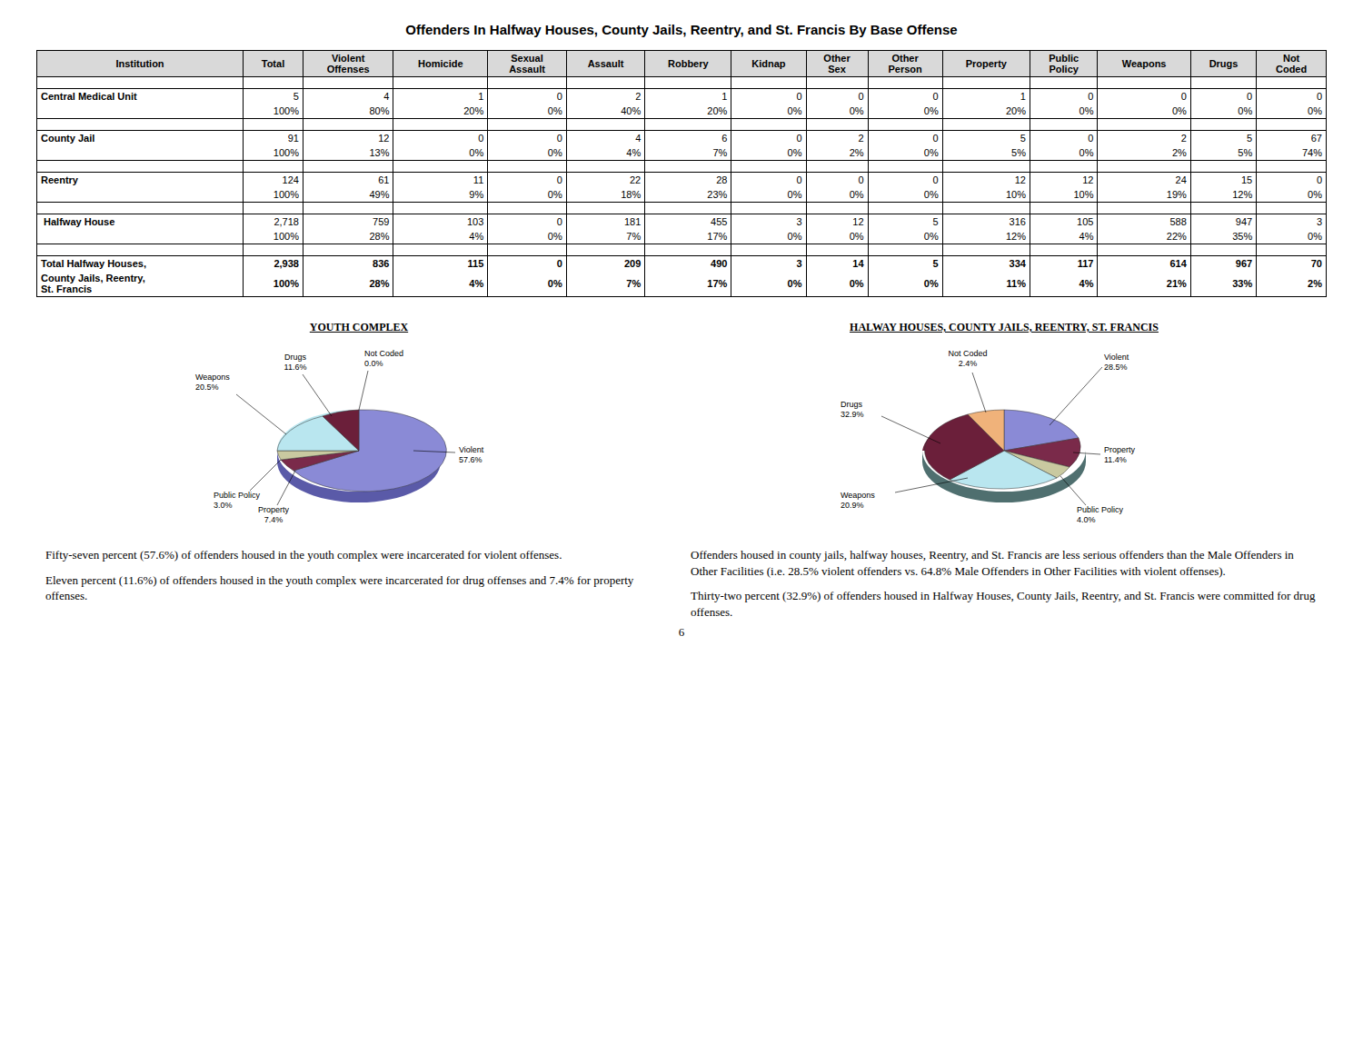Offenders In Halfway Houses, County Jails, Reentry, and St. Francis By Base Offense
| Institution | Total | Violent Offenses | Homicide | Sexual Assault | Assault | Robbery | Kidnap | Other Sex | Other Person | Property | Public Policy | Weapons | Drugs | Not Coded |
| --- | --- | --- | --- | --- | --- | --- | --- | --- | --- | --- | --- | --- | --- | --- |
| Central Medical Unit | 5 | 4 | 1 | 0 | 2 | 1 | 0 | 0 | 0 | 1 | 0 | 0 | 0 | 0 |
| | 100% | 80% | 20% | 0% | 40% | 20% | 0% | 0% | 0% | 20% | 0% | 0% | 0% | 0% |
| County Jail | 91 | 12 | 0 | 0 | 4 | 6 | 0 | 2 | 0 | 5 | 0 | 2 | 5 | 67 |
| | 100% | 13% | 0% | 0% | 4% | 7% | 0% | 2% | 0% | 5% | 0% | 2% | 5% | 74% |
| Reentry | 124 | 61 | 11 | 0 | 22 | 28 | 0 | 0 | 0 | 12 | 12 | 24 | 15 | 0 |
| | 100% | 49% | 9% | 0% | 18% | 23% | 0% | 0% | 0% | 10% | 10% | 19% | 12% | 0% |
| Halfway House | 2,718 | 759 | 103 | 0 | 181 | 455 | 3 | 12 | 5 | 316 | 105 | 588 | 947 | 3 |
| | 100% | 28% | 4% | 0% | 7% | 17% | 0% | 0% | 0% | 12% | 4% | 22% | 35% | 0% |
| Total Halfway Houses, | 2,938 | 836 | 115 | 0 | 209 | 490 | 3 | 14 | 5 | 334 | 117 | 614 | 967 | 70 |
| County Jails, Reentry, St. Francis | 100% | 28% | 4% | 0% | 7% | 17% | 0% | 0% | 0% | 11% | 4% | 21% | 33% | 2% |
| YOUTH COMPLEX Violent 57.6% Property 7.4% Public Policy 3.0% Weapons 20.5% Drugs 11.6% Not Coded 0.0% Fifty-seven percent (57.6%) of offenders housed in the youth complex were incarcerated for violent offenses. Eleven percent (11.6%) of offenders housed in the youth complex were incarcerated for drug offenses and 7.4% for property offenses. | HALWAY HOUSES, COUNTY JAILS, REENTRY, ST. FRANCIS Violent 28.5% Property 11.4% Public Policy 4.0% Weapons 20.9% Drugs 32.9% Not Coded 2.4% Offenders housed in county jails, halfway houses, Reentry, and St. Francis are less serious offenders than the Male Offenders in Other Facilities (i.e. 28.5% violent offenders vs. 64.8% Male Offenders in Other Facilities with violent offenses). Thirty-two percent (32.9%) of offenders housed in Halfway Houses, County Jails, Reentry, and St. Francis were committed for drug offenses. |
6